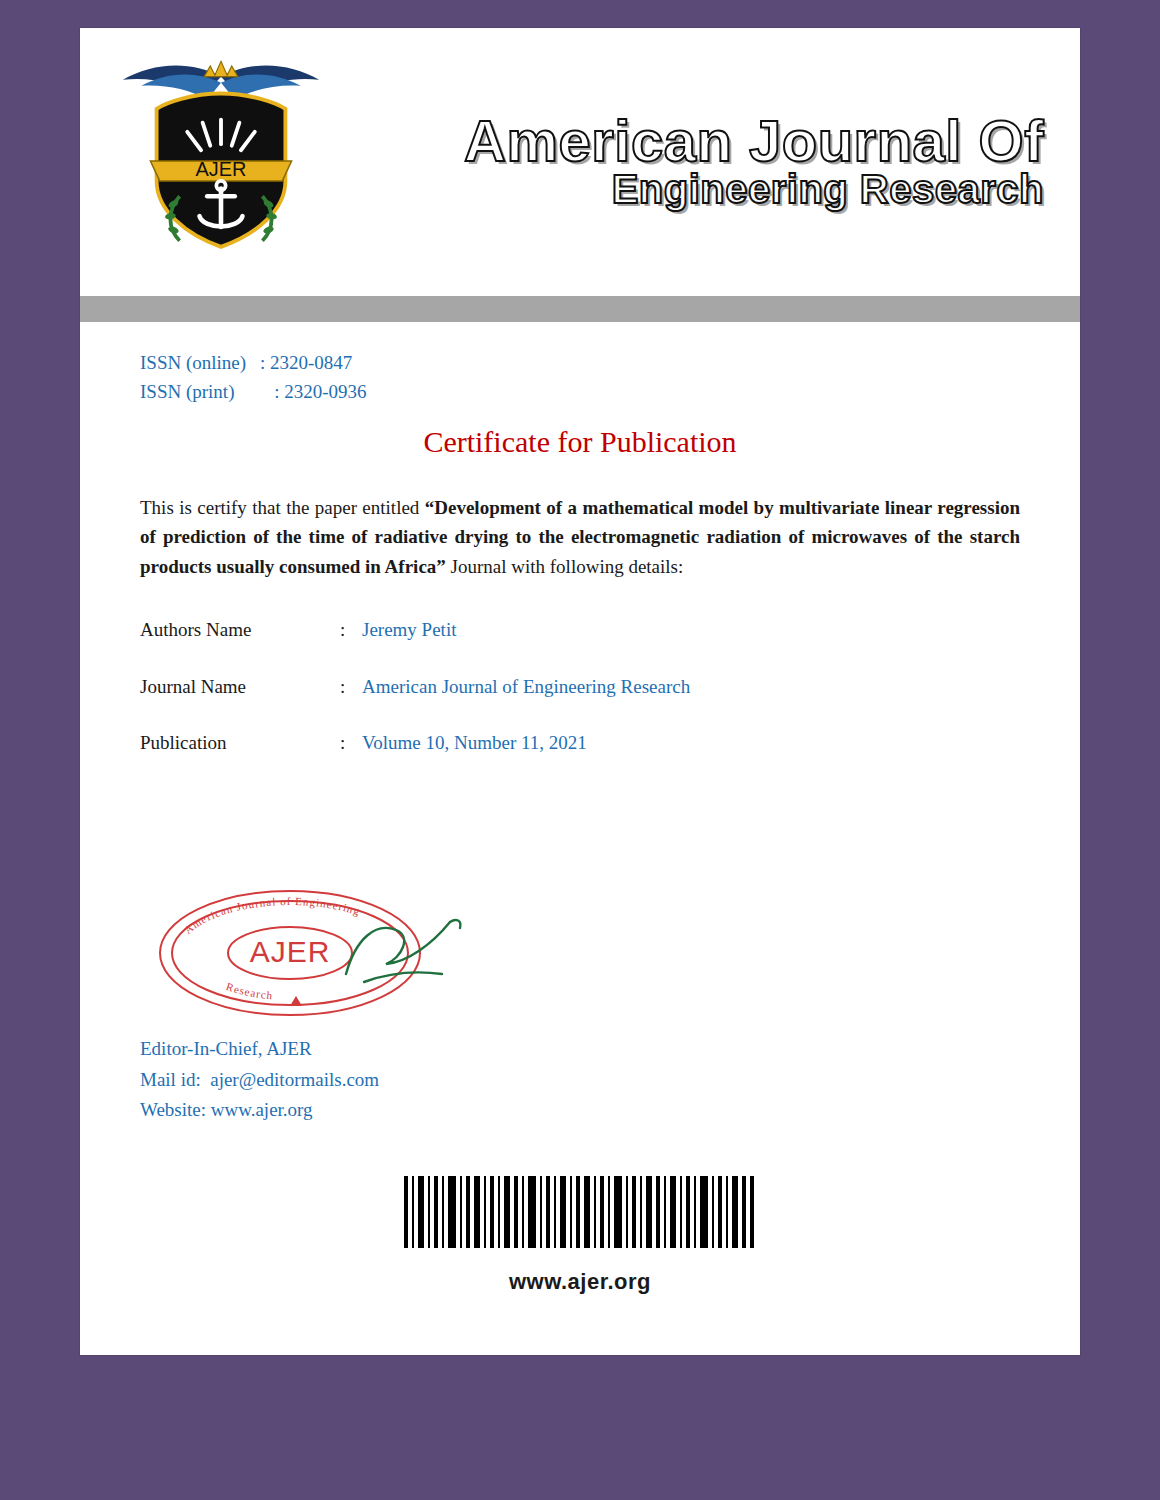AJER
American Journal Of
Engineering Research
ISSN (online): 2320-0847
ISSN (print) : 2320-0936
Certificate for Publication
This is certify that the paper entitled “Development of a mathematical model by multivariate linear regression of prediction of the time of radiative drying to the electromagnetic radiation of microwaves of the starch products usually consumed in Africa” Journal with following details:
Authors Name
:
Jeremy Petit
Journal Name
:
American Journal of Engineering Research
Publication
:
Volume 10, Number 11, 2021
American Journal of Engineering Research AJER
Editor-In-Chief, AJER
Mail id: ajer@editormails.com
Website: www.ajer.org
www.ajer.org